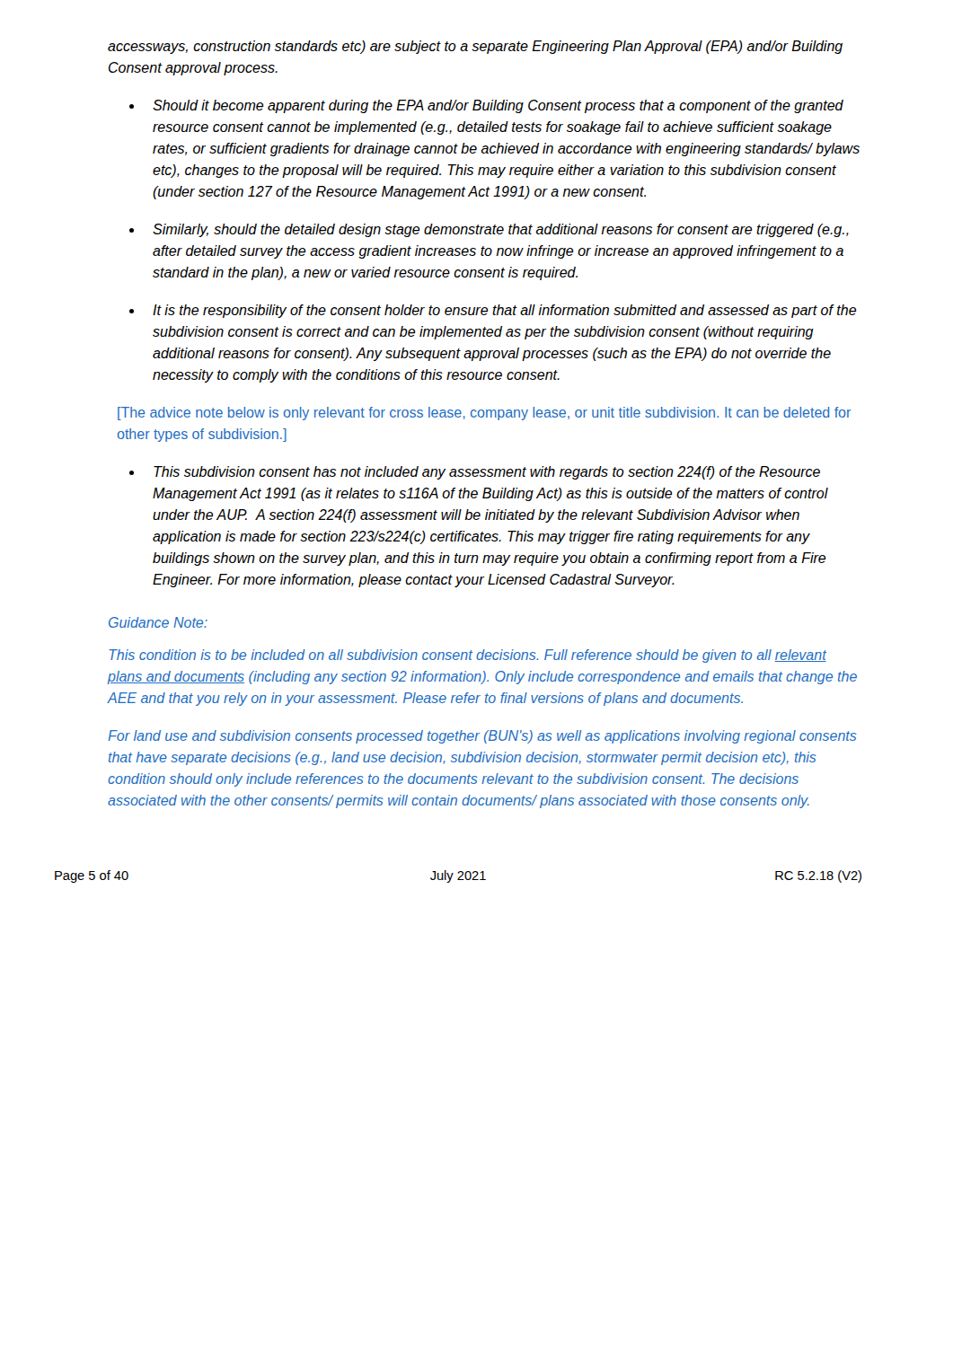accessways, construction standards etc) are subject to a separate Engineering Plan Approval (EPA) and/or Building Consent approval process.
Should it become apparent during the EPA and/or Building Consent process that a component of the granted resource consent cannot be implemented (e.g., detailed tests for soakage fail to achieve sufficient soakage rates, or sufficient gradients for drainage cannot be achieved in accordance with engineering standards/ bylaws etc), changes to the proposal will be required. This may require either a variation to this subdivision consent (under section 127 of the Resource Management Act 1991) or a new consent.
Similarly, should the detailed design stage demonstrate that additional reasons for consent are triggered (e.g., after detailed survey the access gradient increases to now infringe or increase an approved infringement to a standard in the plan), a new or varied resource consent is required.
It is the responsibility of the consent holder to ensure that all information submitted and assessed as part of the subdivision consent is correct and can be implemented as per the subdivision consent (without requiring additional reasons for consent). Any subsequent approval processes (such as the EPA) do not override the necessity to comply with the conditions of this resource consent.
[The advice note below is only relevant for cross lease, company lease, or unit title subdivision. It can be deleted for other types of subdivision.]
This subdivision consent has not included any assessment with regards to section 224(f) of the Resource Management Act 1991 (as it relates to s116A of the Building Act) as this is outside of the matters of control under the AUP. A section 224(f) assessment will be initiated by the relevant Subdivision Advisor when application is made for section 223/s224(c) certificates. This may trigger fire rating requirements for any buildings shown on the survey plan, and this in turn may require you obtain a confirming report from a Fire Engineer. For more information, please contact your Licensed Cadastral Surveyor.
Guidance Note:
This condition is to be included on all subdivision consent decisions. Full reference should be given to all relevant plans and documents (including any section 92 information). Only include correspondence and emails that change the AEE and that you rely on in your assessment. Please refer to final versions of plans and documents.
For land use and subdivision consents processed together (BUN's) as well as applications involving regional consents that have separate decisions (e.g., land use decision, subdivision decision, stormwater permit decision etc), this condition should only include references to the documents relevant to the subdivision consent. The decisions associated with the other consents/ permits will contain documents/ plans associated with those consents only.
Page 5 of 40 July 2021 RC 5.2.18 (V2)